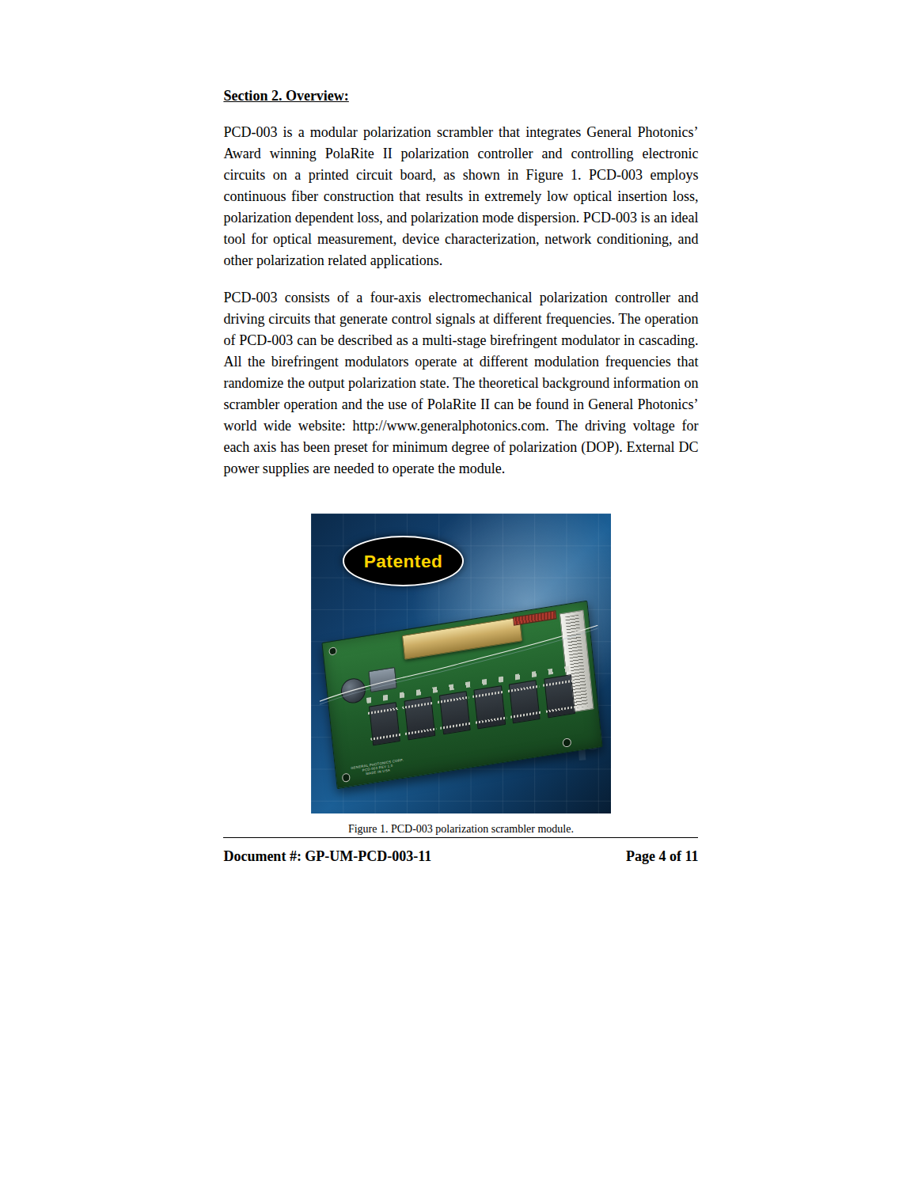Section 2. Overview:
PCD-003 is a modular polarization scrambler that integrates General Photonics’ Award winning PolaRite II polarization controller and controlling electronic circuits on a printed circuit board, as shown in Figure 1. PCD-003 employs continuous fiber construction that results in extremely low optical insertion loss, polarization dependent loss, and polarization mode dispersion. PCD-003 is an ideal tool for optical measurement, device characterization, network conditioning, and other polarization related applications.
PCD-003 consists of a four-axis electromechanical polarization controller and driving circuits that generate control signals at different frequencies. The operation of PCD-003 can be described as a multi-stage birefringent modulator in cascading. All the birefringent modulators operate at different modulation frequencies that randomize the output polarization state. The theoretical background information on scrambler operation and the use of PolaRite II can be found in General Photonics’ world wide website: http://www.generalphotonics.com. The driving voltage for each axis has been preset for minimum degree of polarization (DOP). External DC power supplies are needed to operate the module.
Cap
GENERAL PHOTONICS CORP.
PCD-003 REV 1.0
MADE IN USA
Patented
Figure 1. PCD-003 polarization scrambler module.
Document #: GP-UM-PCD-003-11
Page 4 of 11